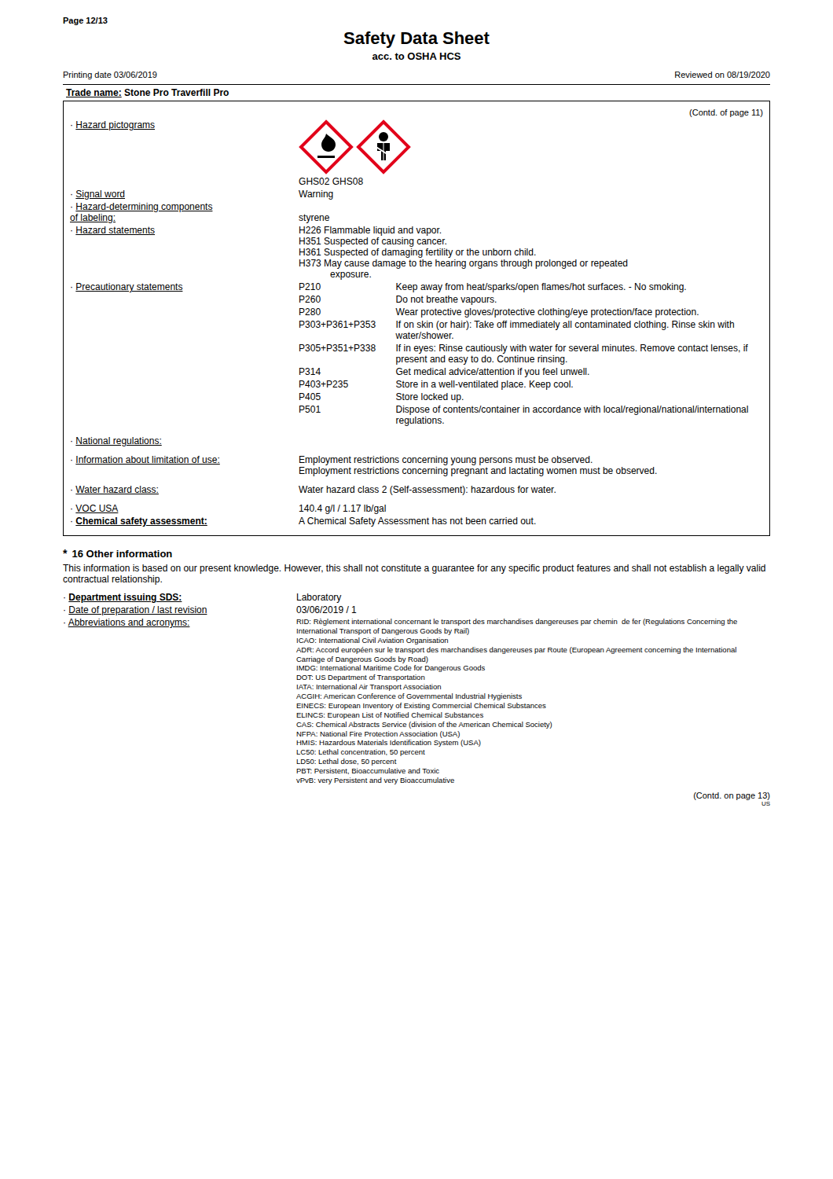Page 12/13
Safety Data Sheet
acc. to OSHA HCS
Printing date 03/06/2019 Reviewed on 08/19/2020
Trade name: Stone Pro Traverfill Pro
(Contd. of page 11)
| · Hazard pictograms | |
| | GHS02 GHS08 |
| · Signal word | Warning |
| · Hazard-determining components of labeling: | styrene |
| · Hazard statements | H226 Flammable liquid and vapor. H351 Suspected of causing cancer. H361 Suspected of damaging fertility or the unborn child. H373 May cause damage to the hearing organs through prolonged or repeated exposure. |
| · Precautionary statements | P210 | Keep away from heat/sparks/open flames/hot surfaces. - No smoking. |
| | P260 | Do not breathe vapours. |
| | P280 | Wear protective gloves/protective clothing/eye protection/face protection. |
| | P303+P361+P353 | If on skin (or hair): Take off immediately all contaminated clothing. Rinse skin with water/shower. |
| | P305+P351+P338 | If in eyes: Rinse cautiously with water for several minutes. Remove contact lenses, if present and easy to do. Continue rinsing. |
| | P314 | Get medical advice/attention if you feel unwell. |
| | P403+P235 | Store in a well-ventilated place. Keep cool. |
| | P405 | Store locked up. |
| | P501 | Dispose of contents/container in accordance with local/regional/national/international regulations. |
| · National regulations: | |
| · Information about limitation of use: | Employment restrictions concerning young persons must be observed. Employment restrictions concerning pregnant and lactating women must be observed. |
| · Water hazard class: | Water hazard class 2 (Self-assessment): hazardous for water. |
| · VOC USA | 140.4 g/l / 1.17 lb/gal |
| · Chemical safety assessment: | A Chemical Safety Assessment has not been carried out. |
*16 Other information
This information is based on our present knowledge. However, this shall not constitute a guarantee for any specific product features and shall not establish a legally valid contractual relationship.
| · Department issuing SDS: | Laboratory |
| · Date of preparation / last revision | 03/06/2019 / 1 |
| · Abbreviations and acronyms: | RID: Règlement international concernant le transport des marchandises dangereuses par chemin de fer (Regulations Concerning the International Transport of Dangerous Goods by Rail) ICAO: International Civil Aviation Organisation ADR: Accord européen sur le transport des marchandises dangereuses par Route (European Agreement concerning the International Carriage of Dangerous Goods by Road) IMDG: International Maritime Code for Dangerous Goods DOT: US Department of Transportation IATA: International Air Transport Association ACGIH: American Conference of Governmental Industrial Hygienists EINECS: European Inventory of Existing Commercial Chemical Substances ELINCS: European List of Notified Chemical Substances CAS: Chemical Abstracts Service (division of the American Chemical Society) NFPA: National Fire Protection Association (USA) HMIS: Hazardous Materials Identification System (USA) LC50: Lethal concentration, 50 percent LD50: Lethal dose, 50 percent PBT: Persistent, Bioaccumulative and Toxic vPvB: very Persistent and very Bioaccumulative |
(Contd. on page 13) US